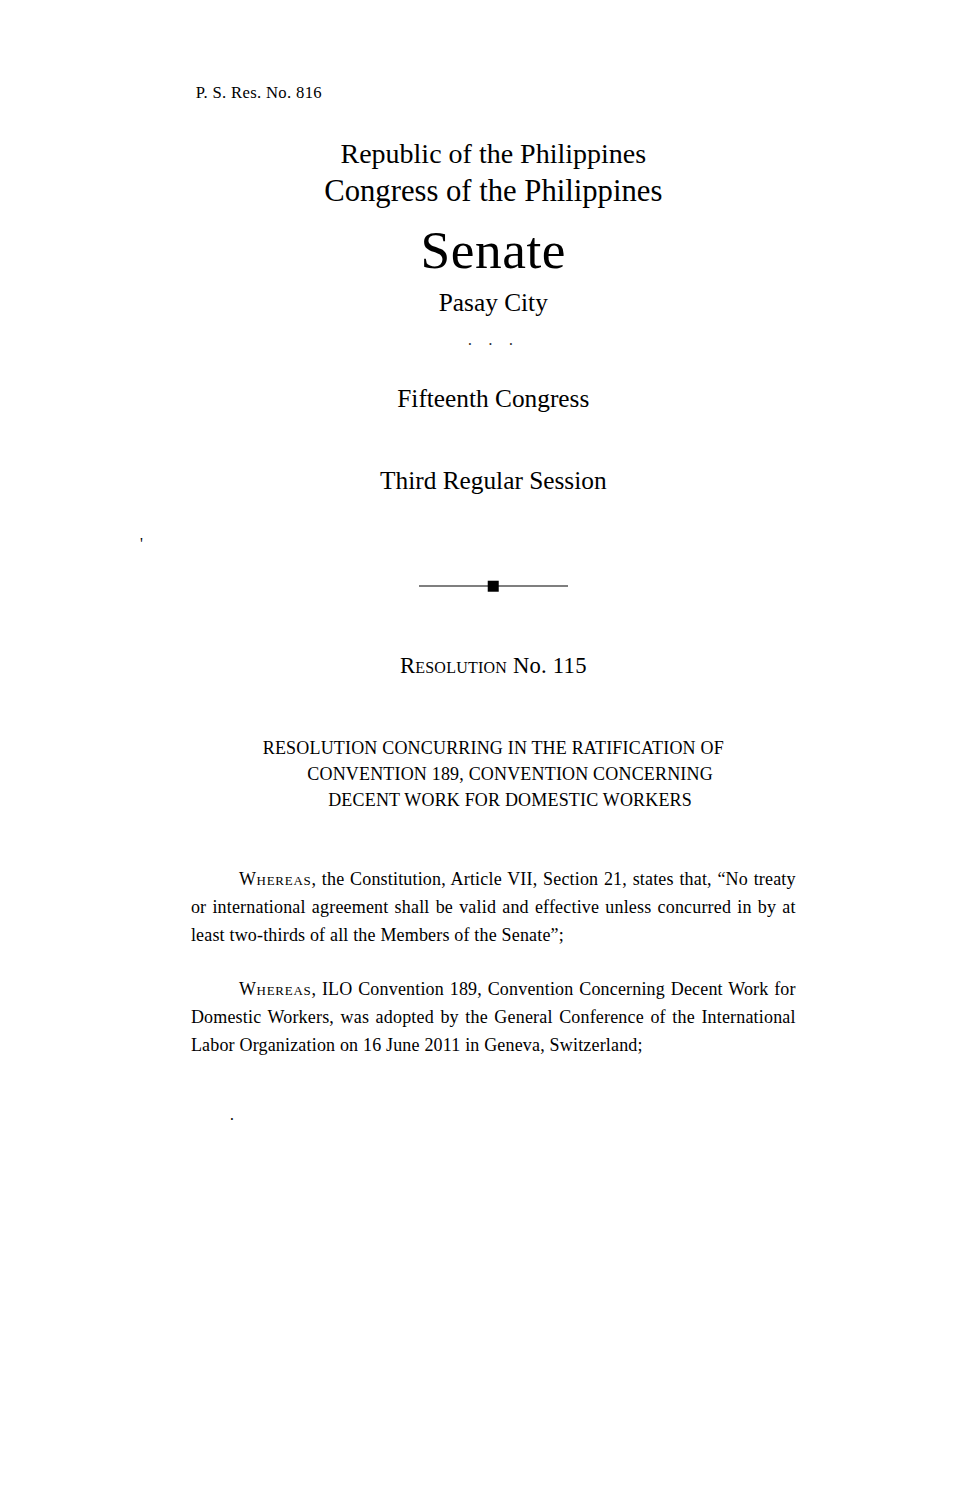P. S. Res. No. 816
Republic of the Philippines
Congress of the Philippines
Senate
Pasay City
· · ·
Fifteenth Congress
Third Regular Session
Resolution No. 115
Resolution concurring in the ratification of Convention 189, Convention concerning decent work for domestic workers
Whereas, the Constitution, Article VII, Section 21, states that, “No treaty or international agreement shall be valid and effective unless concurred in by at least two-thirds of all the Members of the Senate”;
Whereas, ILO Convention 189, Convention Concerning Decent Work for Domestic Workers, was adopted by the General Conference of the International Labor Organization on 16 June 2011 in Geneva, Switzerland;
'
·